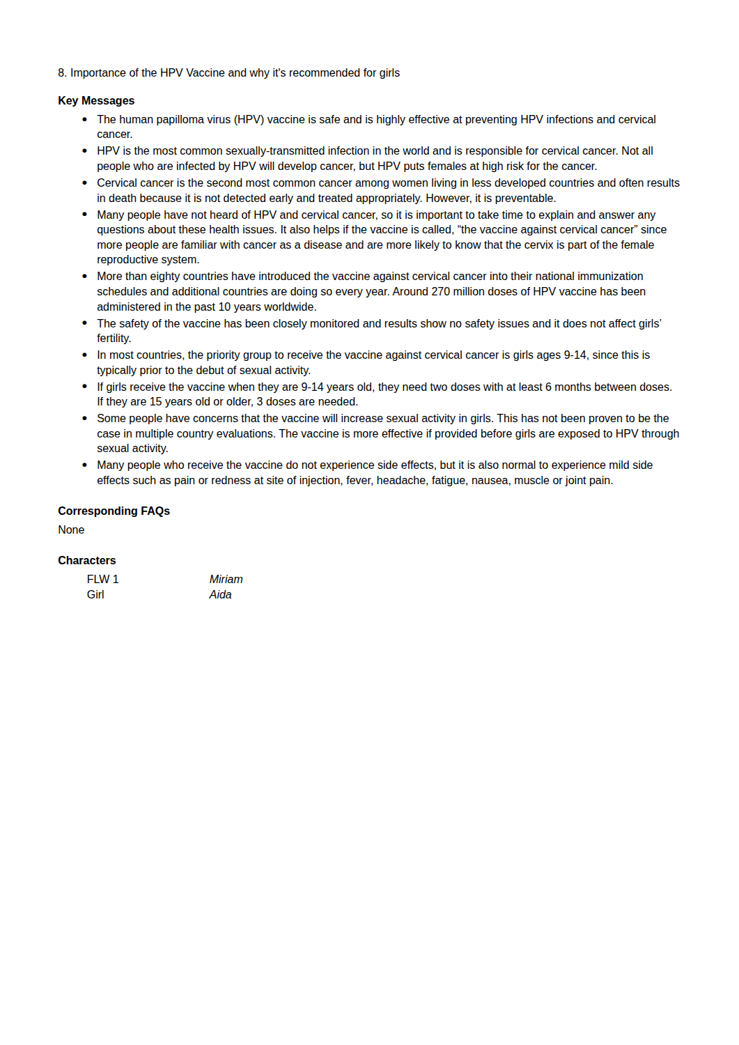8. Importance of the HPV Vaccine and why it's recommended for girls
Key Messages
The human papilloma virus (HPV) vaccine is safe and is highly effective at preventing HPV infections and cervical cancer.
HPV is the most common sexually-transmitted infection in the world and is responsible for cervical cancer. Not all people who are infected by HPV will develop cancer, but HPV puts females at high risk for the cancer.
Cervical cancer is the second most common cancer among women living in less developed countries and often results in death because it is not detected early and treated appropriately. However, it is preventable.
Many people have not heard of HPV and cervical cancer, so it is important to take time to explain and answer any questions about these health issues. It also helps if the vaccine is called, “the vaccine against cervical cancer” since more people are familiar with cancer as a disease and are more likely to know that the cervix is part of the female reproductive system.
More than eighty countries have introduced the vaccine against cervical cancer into their national immunization schedules and additional countries are doing so every year. Around 270 million doses of HPV vaccine has been administered in the past 10 years worldwide.
The safety of the vaccine has been closely monitored and results show no safety issues and it does not affect girls’ fertility.
In most countries, the priority group to receive the vaccine against cervical cancer is girls ages 9-14, since this is typically prior to the debut of sexual activity.
If girls receive the vaccine when they are 9-14 years old, they need two doses with at least 6 months between doses. If they are 15 years old or older, 3 doses are needed.
Some people have concerns that the vaccine will increase sexual activity in girls. This has not been proven to be the case in multiple country evaluations. The vaccine is more effective if provided before girls are exposed to HPV through sexual activity.
Many people who receive the vaccine do not experience side effects, but it is also normal to experience mild side effects such as pain or redness at site of injection, fever, headache, fatigue, nausea, muscle or joint pain.
Corresponding FAQs
None
Characters
| FLW 1 | Miriam |
| Girl | Aida |